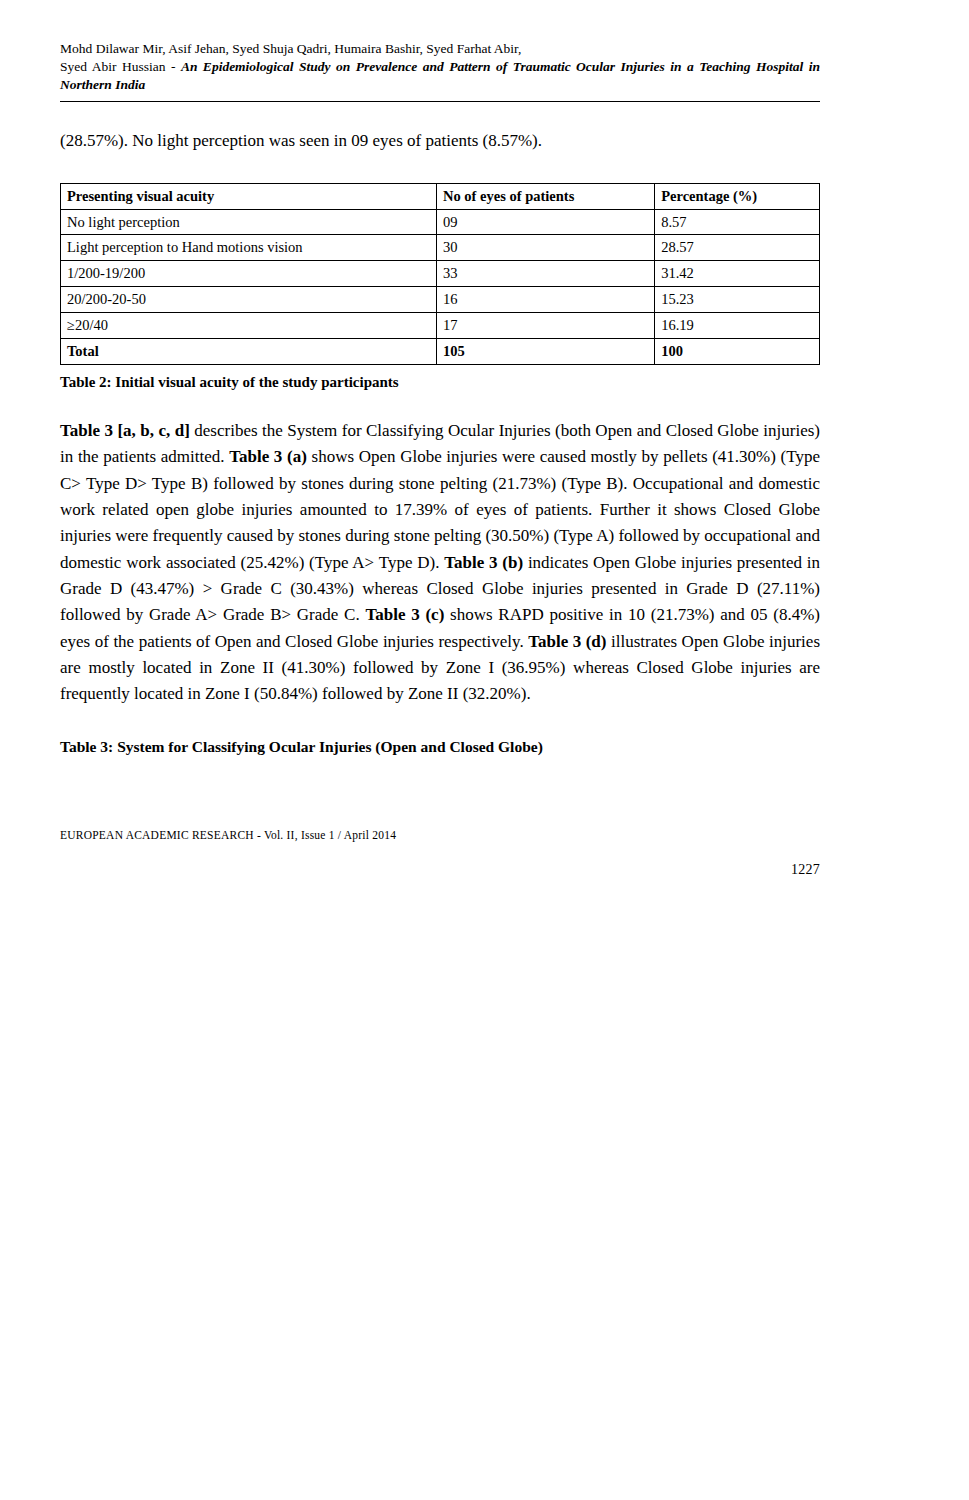Mohd Dilawar Mir, Asif Jehan, Syed Shuja Qadri, Humaira Bashir, Syed Farhat Abir,
Syed Abir Hussian - An Epidemiological Study on Prevalence and Pattern of Traumatic Ocular Injuries in a Teaching Hospital in Northern India
(28.57%). No light perception was seen in 09 eyes of patients (8.57%).
| Presenting visual acuity | No of eyes of patients | Percentage (%) |
| --- | --- | --- |
| No light perception | 09 | 8.57 |
| Light perception to Hand motions vision | 30 | 28.57 |
| 1/200-19/200 | 33 | 31.42 |
| 20/200-20-50 | 16 | 15.23 |
| ≥20/40 | 17 | 16.19 |
| Total | 105 | 100 |
Table 2: Initial visual acuity of the study participants
Table 3 [a, b, c, d] describes the System for Classifying Ocular Injuries (both Open and Closed Globe injuries) in the patients admitted. Table 3 (a) shows Open Globe injuries were caused mostly by pellets (41.30%) (Type C> Type D> Type B) followed by stones during stone pelting (21.73%) (Type B). Occupational and domestic work related open globe injuries amounted to 17.39% of eyes of patients. Further it shows Closed Globe injuries were frequently caused by stones during stone pelting (30.50%) (Type A) followed by occupational and domestic work associated (25.42%) (Type A> Type D). Table 3 (b) indicates Open Globe injuries presented in Grade D (43.47%) > Grade C (30.43%) whereas Closed Globe injuries presented in Grade D (27.11%) followed by Grade A> Grade B> Grade C. Table 3 (c) shows RAPD positive in 10 (21.73%) and 05 (8.4%) eyes of the patients of Open and Closed Globe injuries respectively. Table 3 (d) illustrates Open Globe injuries are mostly located in Zone II (41.30%) followed by Zone I (36.95%) whereas Closed Globe injuries are frequently located in Zone I (50.84%) followed by Zone II (32.20%).
Table 3: System for Classifying Ocular Injuries (Open and Closed Globe)
EUROPEAN ACADEMIC RESEARCH - Vol. II, Issue 1 / April 2014
1227